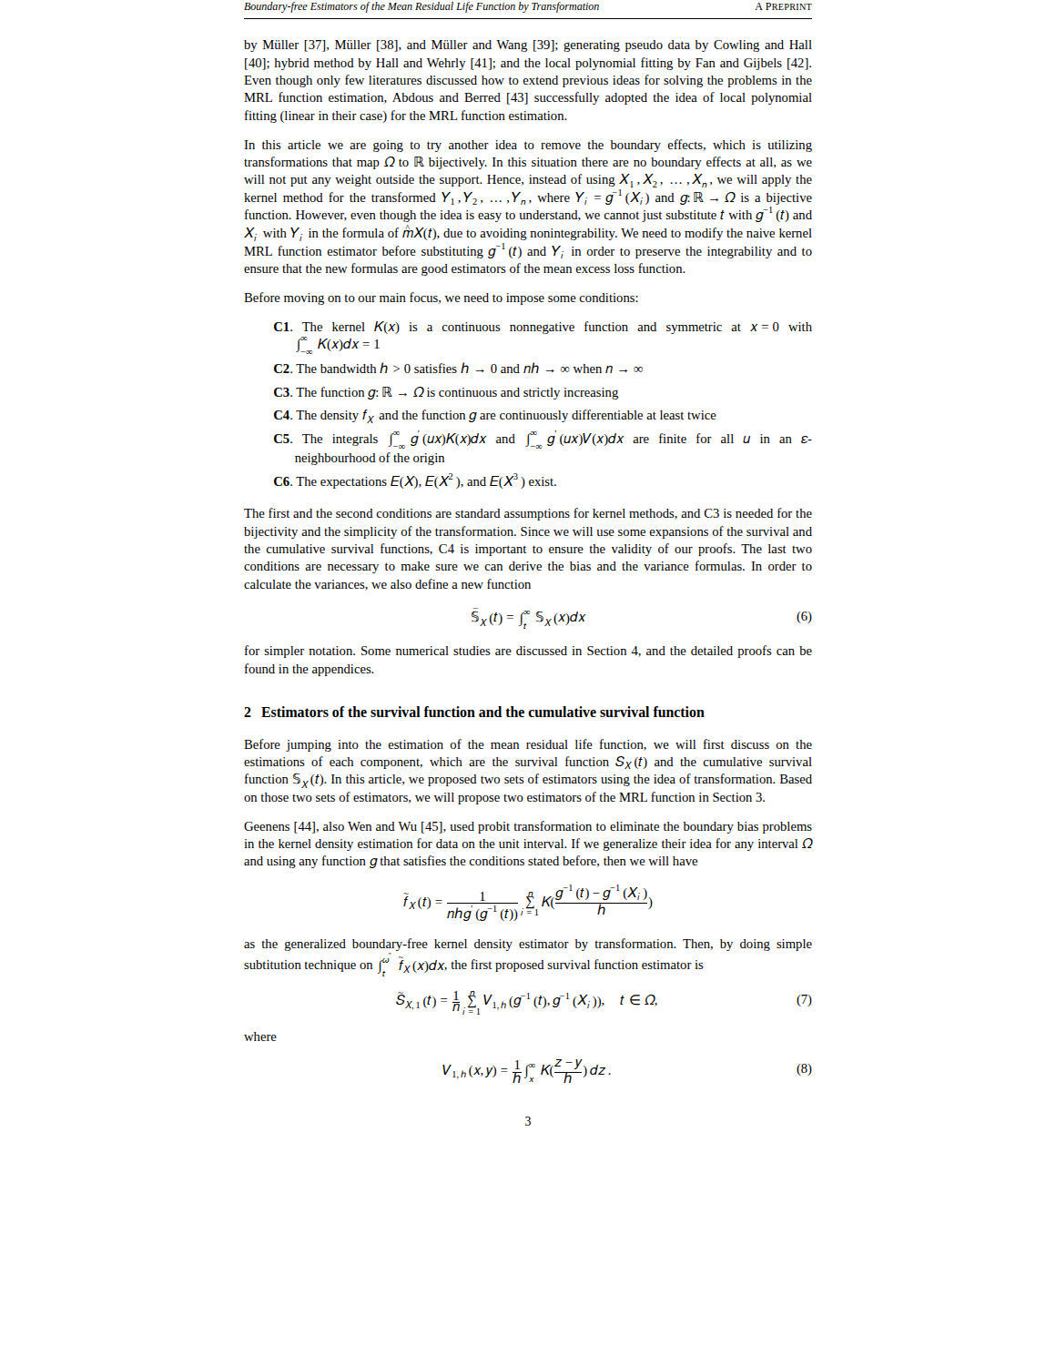Boundary-free Estimators of the Mean Residual Life Function by Transformation A PREPRINT
by Müller [37], Müller [38], and Müller and Wang [39]; generating pseudo data by Cowling and Hall [40]; hybrid method by Hall and Wehrly [41]; and the local polynomial fitting by Fan and Gijbels [42]. Even though only few literatures discussed how to extend previous ideas for solving the problems in the MRL function estimation, Abdous and Berred [43] successfully adopted the idea of local polynomial fitting (linear in their case) for the MRL function estimation.
In this article we are going to try another idea to remove the boundary effects, which is utilizing transformations that map Ω to ℝ bijectively. In this situation there are no boundary effects at all, as we will not put any weight outside the support. Hence, instead of using X1,X2,…,Xn, we will apply the kernel method for the transformed Y1,Y2,…,Yn, where Yi=g−1(Xi) and g:ℝ→Ω is a bijective function. However, even though the idea is easy to understand, we cannot just substitute t with g−1(t) and Xi with Yi in the formula of m^X(t), due to avoiding nonintegrability. We need to modify the naive kernel MRL function estimator before substituting g−1(t) and Yi in order to preserve the integrability and to ensure that the new formulas are good estimators of the mean excess loss function.
Before moving on to our main focus, we need to impose some conditions:
C1. The kernel K(x) is a continuous nonnegative function and symmetric at x=0 with ∫−∞∞K(x)dx=1
C2. The bandwidth h>0 satisfies h→0 and nh→∞ when n→∞
C3. The function g:ℝ→Ω is continuous and strictly increasing
C4. The density fX and the function g are continuously differentiable at least twice
C5. The integrals ∫−∞∞g′(ux)K(x)dx and ∫−∞∞g′(ux)V(x)dx are finite for all u in an ε-neighbourhood of the origin
C6. The expectations E(X), E(X2), and E(X3) exist.
The first and the second conditions are standard assumptions for kernel methods, and C3 is needed for the bijectivity and the simplicity of the transformation. Since we will use some expansions of the survival and the cumulative survival functions, C4 is important to ensure the validity of our proofs. The last two conditions are necessary to make sure we can derive the bias and the variance formulas. In order to calculate the variances, we also define a new function
𝕊¯X(t) = ∫t∞ 𝕊X(x)dx
(6)
for simpler notation. Some numerical studies are discussed in Section 4, and the detailed proofs can be found in the appendices.
2 Estimators of the survival function and the cumulative survival function
Before jumping into the estimation of the mean residual life function, we will first discuss on the estimations of each component, which are the survival function SX(t) and the cumulative survival function 𝕊X(t). In this article, we proposed two sets of estimators using the idea of transformation. Based on those two sets of estimators, we will propose two estimators of the MRL function in Section 3.
Geenens [44], also Wen and Wu [45], used probit transformation to eliminate the boundary bias problems in the kernel density estimation for data on the unit interval. If we generalize their idea for any interval Ω and using any function g that satisfies the conditions stated before, then we will have
f~X(t) = 1 nhg′(g−1(t)) ∑i=1n K ( g−1(t)−g−1(Xi) h )
as the generalized boundary-free kernel density estimator by transformation. Then, by doing simple subtitution technique on ∫tω″f~X(x)dx, the first proposed survival function estimator is
S~X,1(t) = 1n ∑i=1n V1,h (g−1(t),g−1(Xi)) ,t∈Ω,
(7)
where
V1,h(x,y) = 1h ∫x∞ K (z−yh) dz.
(8)
3